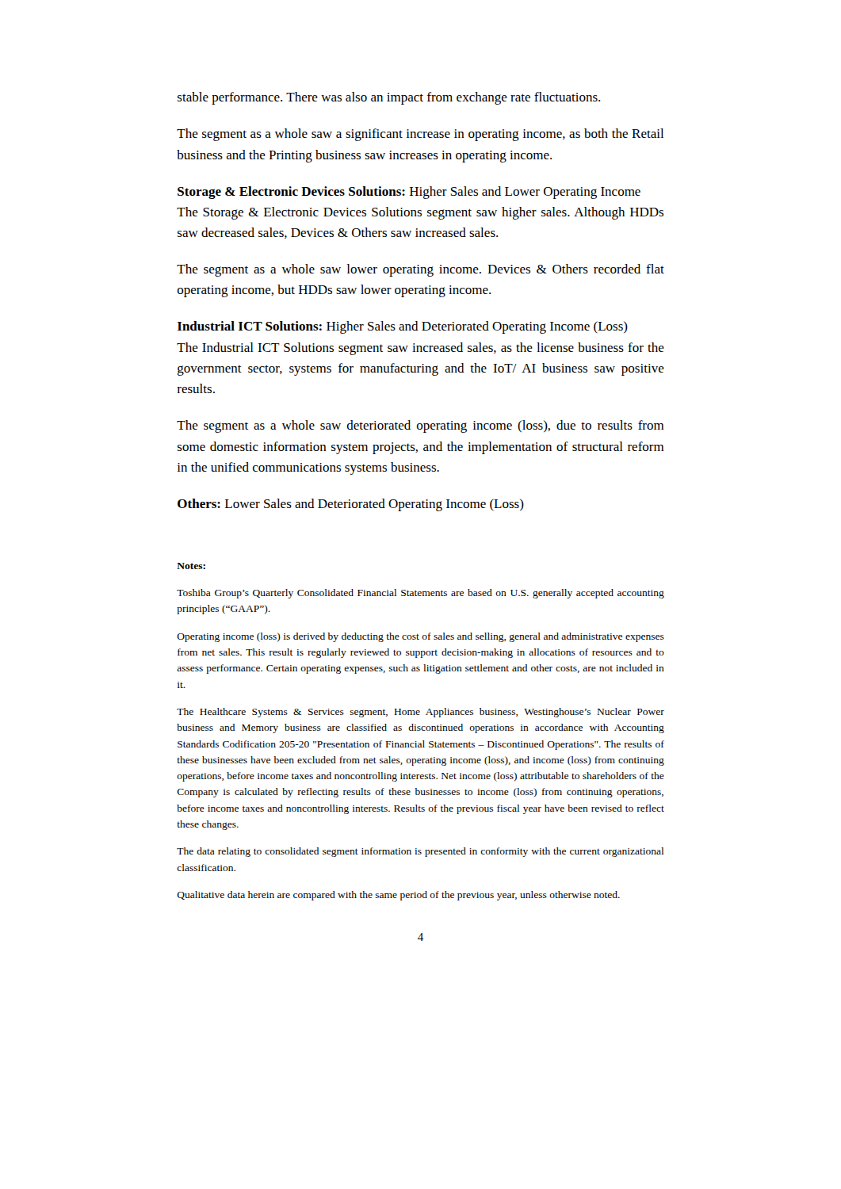stable performance. There was also an impact from exchange rate fluctuations.
The segment as a whole saw a significant increase in operating income, as both the Retail business and the Printing business saw increases in operating income.
Storage & Electronic Devices Solutions: Higher Sales and Lower Operating Income
The Storage & Electronic Devices Solutions segment saw higher sales. Although HDDs saw decreased sales, Devices & Others saw increased sales.
The segment as a whole saw lower operating income. Devices & Others recorded flat operating income, but HDDs saw lower operating income.
Industrial ICT Solutions: Higher Sales and Deteriorated Operating Income (Loss)
The Industrial ICT Solutions segment saw increased sales, as the license business for the government sector, systems for manufacturing and the IoT/ AI business saw positive results.
The segment as a whole saw deteriorated operating income (loss), due to results from some domestic information system projects, and the implementation of structural reform in the unified communications systems business.
Others: Lower Sales and Deteriorated Operating Income (Loss)
Notes:
Toshiba Group’s Quarterly Consolidated Financial Statements are based on U.S. generally accepted accounting principles (“GAAP”).
Operating income (loss) is derived by deducting the cost of sales and selling, general and administrative expenses from net sales. This result is regularly reviewed to support decision-making in allocations of resources and to assess performance. Certain operating expenses, such as litigation settlement and other costs, are not included in it.
The Healthcare Systems & Services segment, Home Appliances business, Westinghouse’s Nuclear Power business and Memory business are classified as discontinued operations in accordance with Accounting Standards Codification 205-20 "Presentation of Financial Statements – Discontinued Operations". The results of these businesses have been excluded from net sales, operating income (loss), and income (loss) from continuing operations, before income taxes and noncontrolling interests. Net income (loss) attributable to shareholders of the Company is calculated by reflecting results of these businesses to income (loss) from continuing operations, before income taxes and noncontrolling interests. Results of the previous fiscal year have been revised to reflect these changes.
The data relating to consolidated segment information is presented in conformity with the current organizational classification.
Qualitative data herein are compared with the same period of the previous year, unless otherwise noted.
4